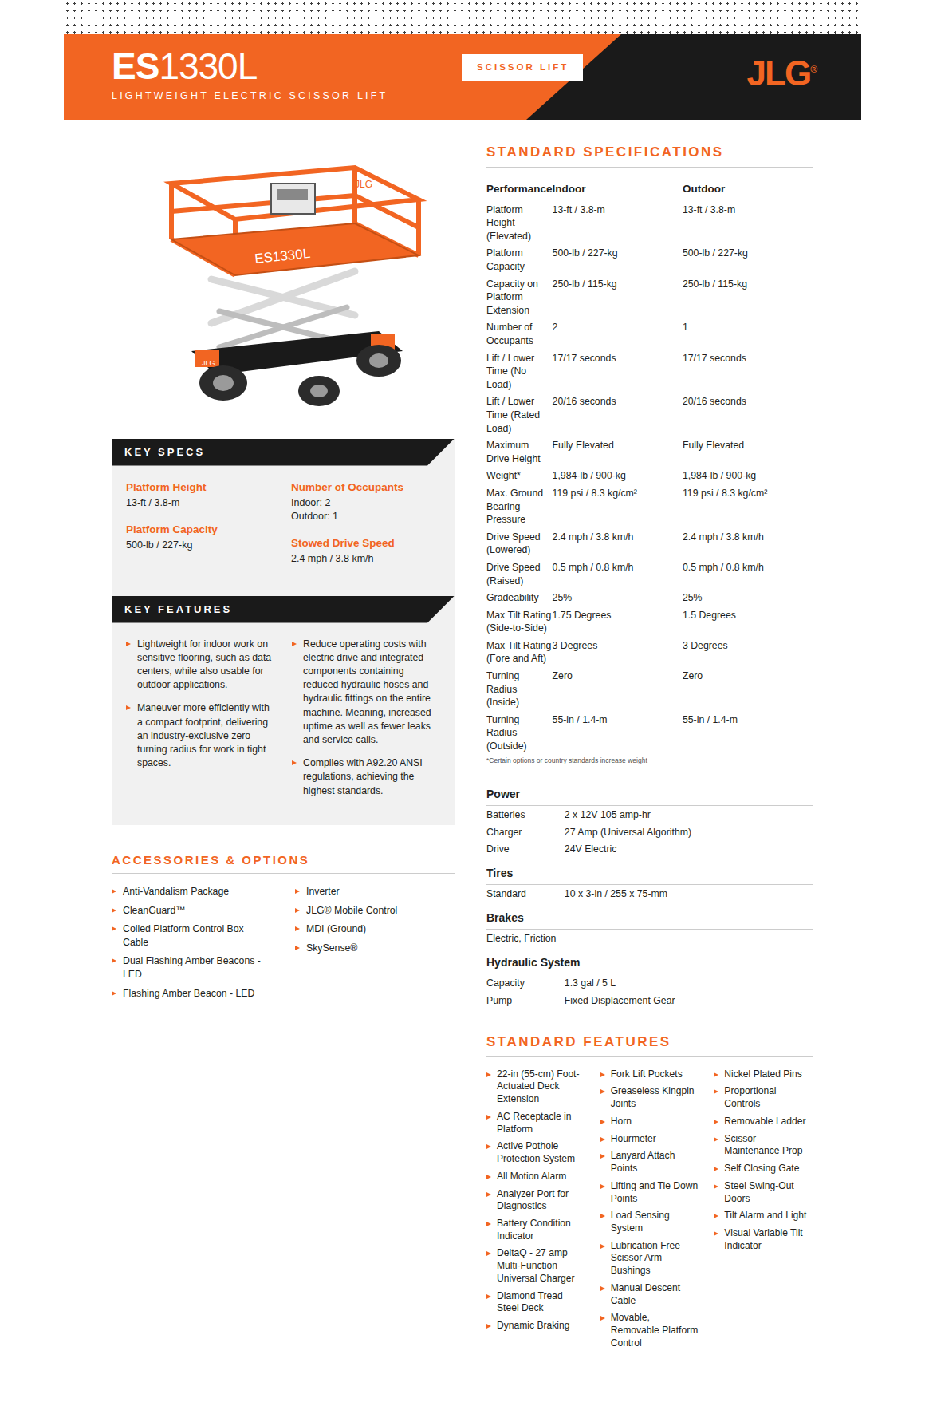ES1330L
LIGHTWEIGHT ELECTRIC SCISSOR LIFT
SCISSOR LIFT
JLG®
ES1330L JLG JLG
KEY SPECS
Platform Height
13-ft / 3.8-m
Platform Capacity
500-lb / 227-kg
Number of Occupants
Indoor: 2
Outdoor: 1
Stowed Drive Speed
2.4 mph / 3.8 km/h
KEY FEATURES
Lightweight for indoor work on sensitive flooring, such as data centers, while also usable for outdoor applications.
Maneuver more efficiently with a compact footprint, delivering an industry-exclusive zero turning radius for work in tight spaces.
Reduce operating costs with electric drive and integrated components containing reduced hydraulic hoses and hydraulic fittings on the entire machine. Meaning, increased uptime as well as fewer leaks and service calls.
Complies with A92.20 ANSI regulations, achieving the highest standards.
ACCESSORIES & OPTIONS
Anti-Vandalism Package
CleanGuard™
Coiled Platform Control Box Cable
Dual Flashing Amber Beacons - LED
Flashing Amber Beacon - LED
Inverter
JLG® Mobile Control
MDI (Ground)
SkySense®
STANDARD SPECIFICATIONS
| Performance | Indoor | Outdoor |
| --- | --- | --- |
| Platform Height (Elevated) | 13-ft / 3.8-m | 13-ft / 3.8-m |
| Platform Capacity | 500-lb / 227-kg | 500-lb / 227-kg |
| Capacity on Platform Extension | 250-lb / 115-kg | 250-lb / 115-kg |
| Number of Occupants | 2 | 1 |
| Lift / Lower Time (No Load) | 17/17 seconds | 17/17 seconds |
| Lift / Lower Time (Rated Load) | 20/16 seconds | 20/16 seconds |
| Maximum Drive Height | Fully Elevated | Fully Elevated |
| Weight* | 1,984-lb / 900-kg | 1,984-lb / 900-kg |
| Max. Ground Bearing Pressure | 119 psi / 8.3 kg/cm² | 119 psi / 8.3 kg/cm² |
| Drive Speed (Lowered) | 2.4 mph / 3.8 km/h | 2.4 mph / 3.8 km/h |
| Drive Speed (Raised) | 0.5 mph / 0.8 km/h | 0.5 mph / 0.8 km/h |
| Gradeability | 25% | 25% |
| Max Tilt Rating (Side-to-Side) | 1.75 Degrees | 1.5 Degrees |
| Max Tilt Rating (Fore and Aft) | 3 Degrees | 3 Degrees |
| Turning Radius (Inside) | Zero | Zero |
| Turning Radius (Outside) | 55-in / 1.4-m | 55-in / 1.4-m |
| *Certain options or country standards increase weight |
| Power |
| Batteries | 2 x 12V 105 amp-hr |
| Charger | 27 Amp (Universal Algorithm) |
| Drive | 24V Electric |
| Tires |
| Standard | 10 x 3-in / 255 x 75-mm |
| Brakes |
| Electric, Friction |
| Hydraulic System |
| Capacity | 1.3 gal / 5 L |
| Pump | Fixed Displacement Gear |
STANDARD FEATURES
22-in (55-cm) Foot-Actuated Deck Extension
AC Receptacle in Platform
Active Pothole Protection System
All Motion Alarm
Analyzer Port for Diagnostics
Battery Condition Indicator
DeltaQ - 27 amp Multi-Function Universal Charger
Diamond Tread Steel Deck
Dynamic Braking
Fork Lift Pockets
Greaseless Kingpin Joints
Horn
Hourmeter
Lanyard Attach Points
Lifting and Tie Down Points
Load Sensing System
Lubrication Free Scissor Arm Bushings
Manual Descent Cable
Movable, Removable Platform Control
Nickel Plated Pins
Proportional Controls
Removable Ladder
Scissor Maintenance Prop
Self Closing Gate
Steel Swing-Out Doors
Tilt Alarm and Light
Visual Variable Tilt Indicator